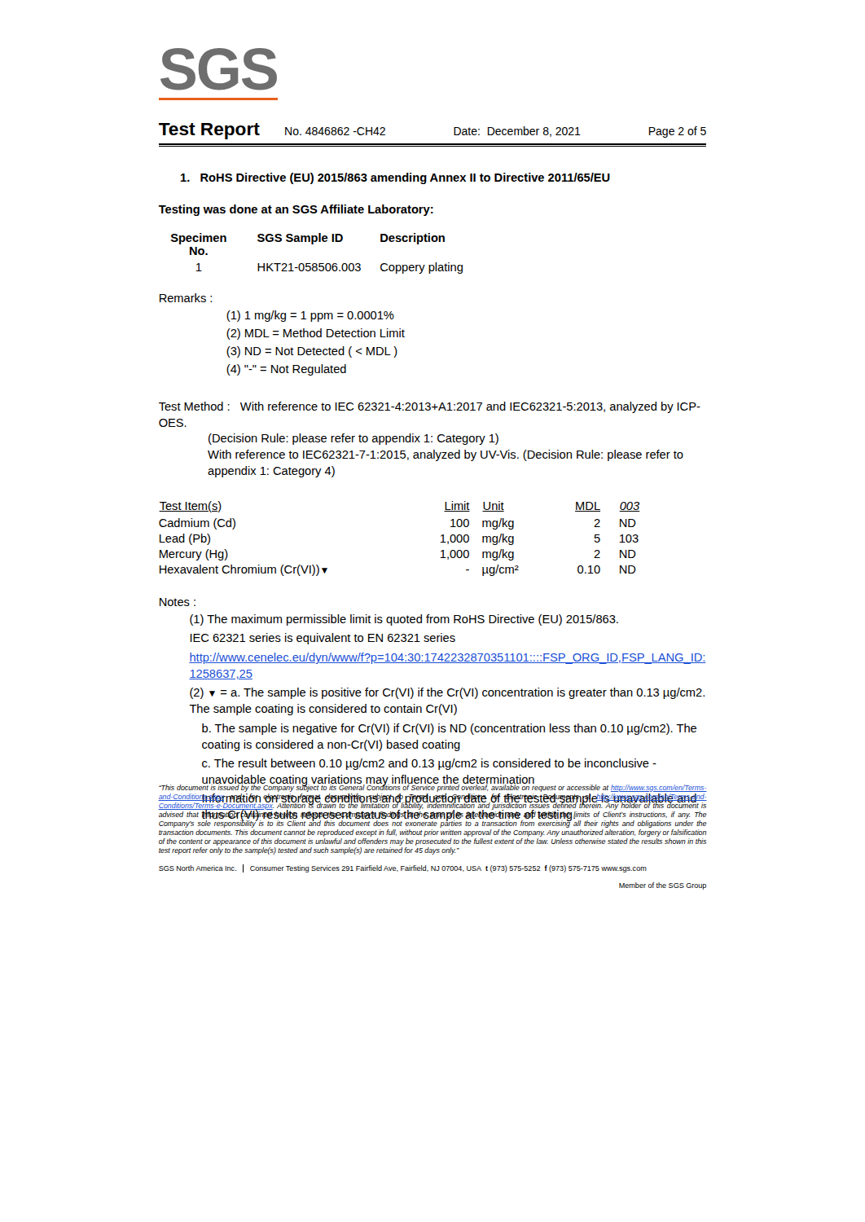SGS
Test Report
No. 4846862 -CH42 Date: December 8, 2021 Page 2 of 5
1. RoHS Directive (EU) 2015/863 amending Annex II to Directive 2011/65/EU
Testing was done at an SGS Affiliate Laboratory:
| Specimen No. | SGS Sample ID | Description |
| --- | --- | --- |
| 1 | HKT21-058506.003 | Coppery plating |
Remarks :
(1) 1 mg/kg = 1 ppm = 0.0001%
(2) MDL = Method Detection Limit
(3) ND = Not Detected ( < MDL )
(4) "-" = Not Regulated
Test Method : With reference to IEC 62321-4:2013+A1:2017 and IEC62321-5:2013, analyzed by ICP-OES. (Decision Rule: please refer to appendix 1: Category 1) With reference to IEC62321-7-1:2015, analyzed by UV-Vis. (Decision Rule: please refer to appendix 1: Category 4)
| Test Item(s) | Limit | Unit | MDL | 003 |
| --- | --- | --- | --- | --- |
| Cadmium (Cd) | 100 | mg/kg | 2 | ND |
| Lead (Pb) | 1,000 | mg/kg | 5 | 103 |
| Mercury (Hg) | 1,000 | mg/kg | 2 | ND |
| Hexavalent Chromium (Cr(VI)) ▼ | - | µg/cm² | 0.10 | ND |
Notes :
(1) The maximum permissible limit is quoted from RoHS Directive (EU) 2015/863.
IEC 62321 series is equivalent to EN 62321 series
http://www.cenelec.eu/dyn/www/f?p=104:30:1742232870351101::::FSP_ORG_ID,FSP_LANG_ID:1258637,25
(2) ▼ = a. The sample is positive for Cr(VI) if the Cr(VI) concentration is greater than 0.13 µg/cm2. The sample coating is considered to contain Cr(VI)
b. The sample is negative for Cr(VI) if Cr(VI) is ND (concentration less than 0.10 µg/cm2). The coating is considered a non-Cr(VI) based coating
c. The result between 0.10 µg/cm2 and 0.13 µg/cm2 is considered to be inconclusive - unavoidable coating variations may influence the determination
Information on storage conditions and production date of the tested sample is unavailable and thus Cr(VI) results represent status of the sample at the time of testing.
“This document is issued by the Company subject to its General Conditions of Service printed overleaf, available on request or accessible at http://www.sgs.com/en/Terms-and-Conditions.aspx and, for electronic format documents, subject to Terms and Conditions for Electronic Documents at http://www.sgs.com/en/Terms-and-Conditions/Terms-e-Document.aspx. Attention is drawn to the limitation of liability, indemnification and jurisdiction issues defined therein. Any holder of this document is advised that information contained hereon reflects the Company’s findings at the time of its intervention only and within the limits of Client’s instructions, if any. The Company’s sole responsibility is to its Client and this document does not exonerate parties to a transaction from exercising all their rights and obligations under the transaction documents. This document cannot be reproduced except in full, without prior written approval of the Company. Any unauthorized alteration, forgery or falsification of the content or appearance of this document is unlawful and offenders may be prosecuted to the fullest extent of the law. Unless otherwise stated the results shown in this test report refer only to the sample(s) tested and such sample(s) are retained for 45 days only.”
SGS North America Inc.
Consumer Testing Services 291 Fairfield Ave, Fairfield, NJ 07004, USA t (973) 575-5252 f (973) 575-7175 www.sgs.com
Member of the SGS Group